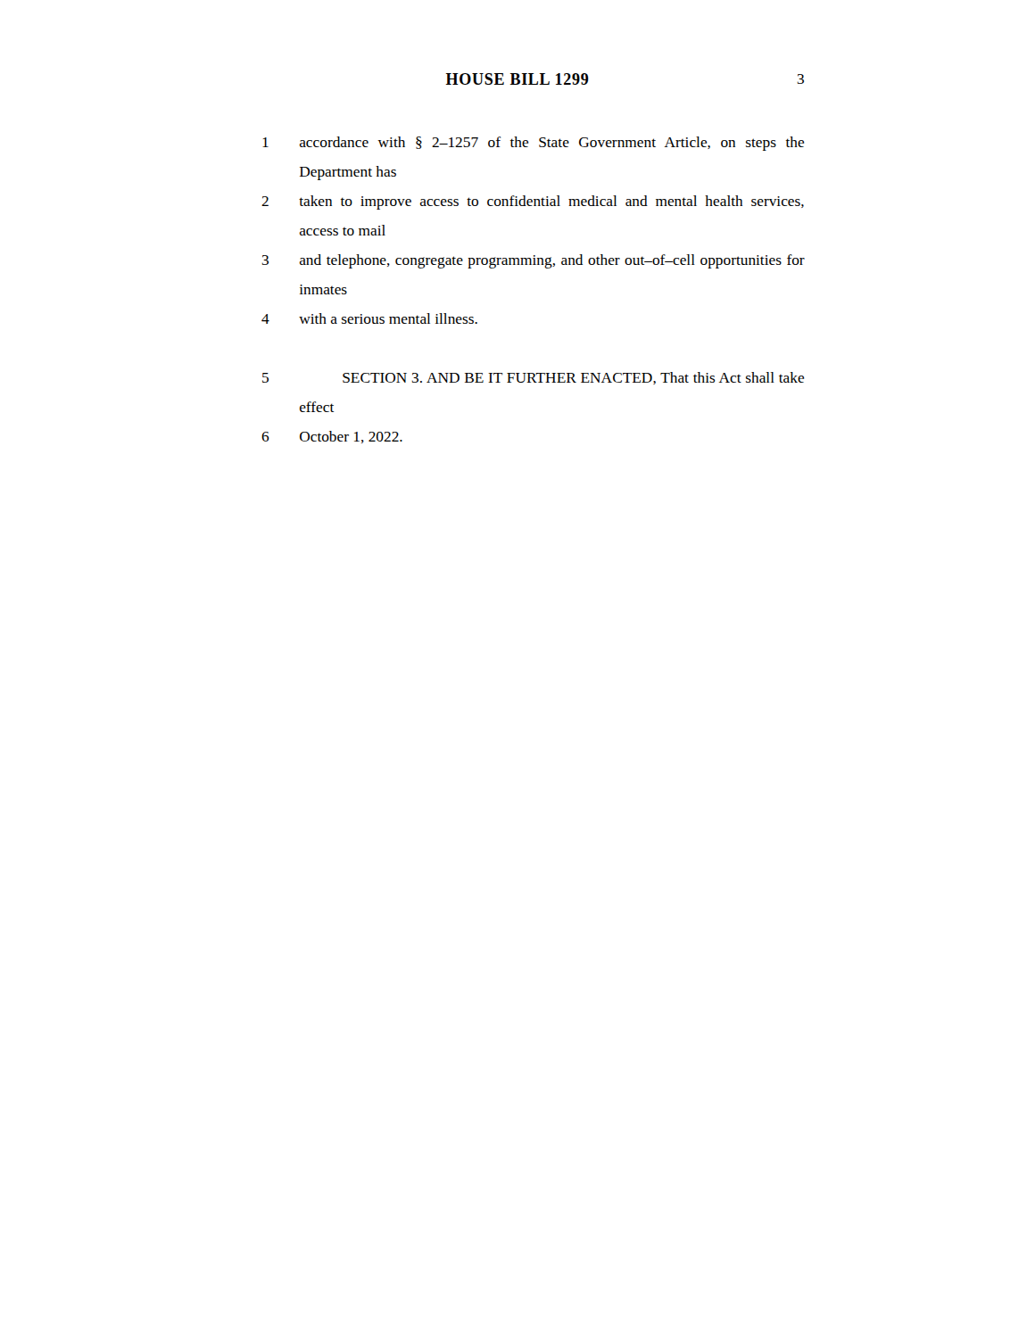HOUSE BILL 1299
3
1
accordance with § 2–1257 of the State Government Article, on steps the Department has
2
taken to improve access to confidential medical and mental health services, access to mail
3
and telephone, congregate programming, and other out–of–cell opportunities for inmates
4
with a serious mental illness.
5
SECTION 3. AND BE IT FURTHER ENACTED, That this Act shall take effect
6
October 1, 2022.